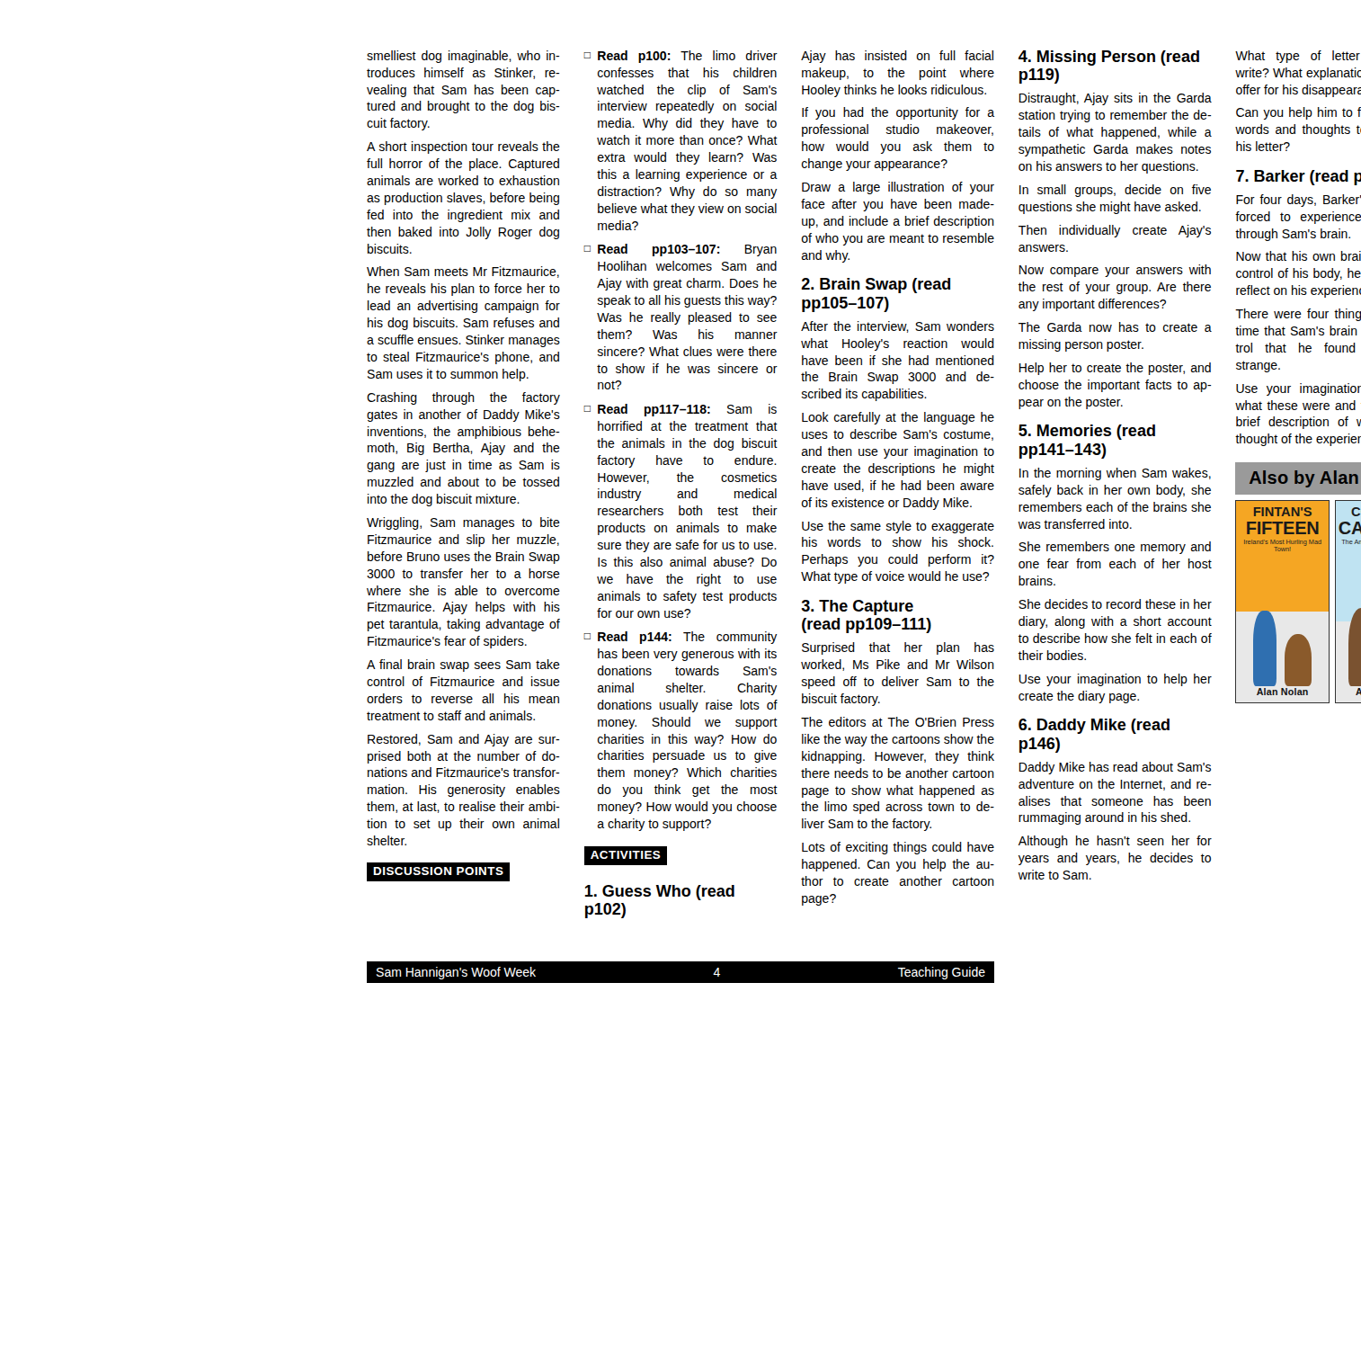smelliest dog imaginable, who introduces himself as Stinker, revealing that Sam has been captured and brought to the dog biscuit factory.
A short inspection tour reveals the full horror of the place. Captured animals are worked to exhaustion as production slaves, before being fed into the ingredient mix and then baked into Jolly Roger dog biscuits.
When Sam meets Mr Fitzmaurice, he reveals his plan to force her to lead an advertising campaign for his dog biscuits. Sam refuses and a scuffle ensues. Stinker manages to steal Fitzmaurice's phone, and Sam uses it to summon help.
Crashing through the factory gates in another of Daddy Mike's inventions, the amphibious behemoth, Big Bertha, Ajay and the gang are just in time as Sam is muzzled and about to be tossed into the dog biscuit mixture.
Wriggling, Sam manages to bite Fitzmaurice and slip her muzzle, before Bruno uses the Brain Swap 3000 to transfer her to a horse where she is able to overcome Fitzmaurice. Ajay helps with his pet tarantula, taking advantage of Fitzmaurice's fear of spiders.
A final brain swap sees Sam take control of Fitzmaurice and issue orders to reverse all his mean treatment to staff and animals.
Restored, Sam and Ajay are surprised both at the number of donations and Fitzmaurice's transformation. His generosity enables them, at last, to realise their ambition to set up their own animal shelter.
Discussion Points
Read p100: The limo driver confesses that his children watched the clip of Sam's interview repeatedly on social media. Why did they have to watch it more than once? What extra would they learn? Was this a learning experience or a distraction? Why do so many believe what they view on social media?
Read pp103–107: Bryan Hoolihan welcomes Sam and Ajay with great charm. Does he speak to all his guests this way? Was he really pleased to see them? Was his manner sincere? What clues were there to show if he was sincere or not?
Read pp117–118: Sam is horrified at the treatment that the animals in the dog biscuit factory have to endure. However, the cosmetics industry and medical researchers both test their products on animals to make sure they are safe for us to use. Is this also animal abuse? Do we have the right to use animals to safety test products for our own use?
Read p144: The community has been very generous with its donations towards Sam's animal shelter. Charity donations usually raise lots of money. Should we support charities in this way? How do charities persuade us to give them money? Which charities do you think get the most money? How would you choose a charity to support?
Activities
1. Guess Who (read p102)
Ajay has insisted on full facial makeup, to the point where Hooley thinks he looks ridiculous.
If you had the opportunity for a professional studio makeover, how would you ask them to change your appearance?
Draw a large illustration of your face after you have been made-up, and include a brief description of who you are meant to resemble and why.
2. Brain Swap (read pp105–107)
After the interview, Sam wonders what Hooley's reaction would have been if she had mentioned the Brain Swap 3000 and described its capabilities.
Look carefully at the language he uses to describe Sam's costume, and then use your imagination to create the descriptions he might have used, if he had been aware of its existence or Daddy Mike.
Use the same style to exaggerate his words to show his shock. Perhaps you could perform it? What type of voice would he use?
3. The Capture
(read pp109–111)
Surprised that her plan has worked, Ms Pike and Mr Wilson speed off to deliver Sam to the biscuit factory.
The editors at The O'Brien Press like the way the cartoons show the kidnapping. However, they think there needs to be another cartoon page to show what happened as the limo sped across town to deliver Sam to the factory.
Lots of exciting things could have happened. Can you help the author to create another cartoon page?
4. Missing Person (read p119)
Distraught, Ajay sits in the Garda station trying to remember the details of what happened, while a sympathetic Garda makes notes on his answers to her questions.
In small groups, decide on five questions she might have asked.
Then individually create Ajay's answers.
Now compare your answers with the rest of your group. Are there any important differences?
The Garda now has to create a missing person poster.
Help her to create the poster, and choose the important facts to appear on the poster.
5. Memories (read pp141–143)
In the morning when Sam wakes, safely back in her own body, she remembers each of the brains she was transferred into.
She remembers one memory and one fear from each of her host brains.
She decides to record these in her diary, along with a short account to describe how she felt in each of their bodies.
Use your imagination to help her create the diary page.
6. Daddy Mike (read p146)
Daddy Mike has read about Sam's adventure on the Internet, and realises that someone has been rummaging around in his shed.
Although he hasn't seen her for years and years, he decides to write to Sam.
What type of letter would he write? What explanations could he offer for his disappearance?
Can you help him to find the best words and thoughts to include in his letter?
7. Barker (read p147)
For four days, Barker's body was forced to experience the world through Sam's brain.
Now that his own brain is back in control of his body, he has time to reflect on his experience.
There were four things about the time that Sam's brain was in control that he found particularly strange.
Use your imagination to decide what these were and then write a brief description of what Barker thought of the experience.
Also by Alan Nolan
Fintan'sFifteen
Ireland's Most Hurling Mad Town!
Alan Nolan
Conor'sCaveman
The Amazing Adventures of Ogg
Alan Nolan
Sam Hannigan's Woof Week
4
Teaching Guide